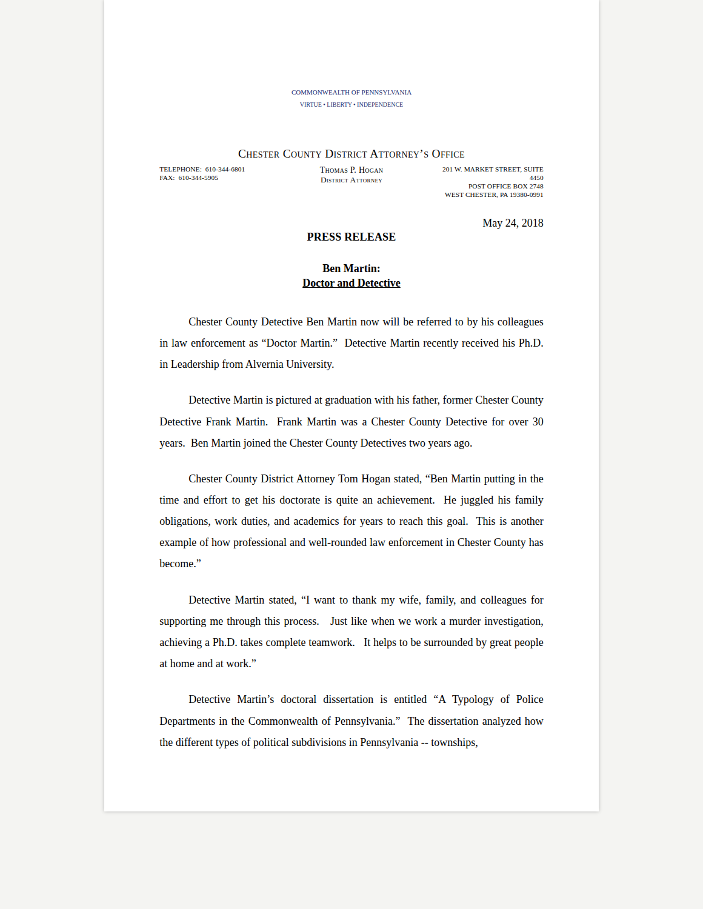Chester County District Attorney’s Office
| Telephone: 610-344-6801 Fax: 610-344-5905 | Thomas P. Hogan District Attorney | 201 W. Market Street, Suite 4450 Post Office Box 2748 West Chester, PA 19380-0991 |
May 24, 2018
PRESS RELEASE
Ben Martin:
Doctor and Detective
Chester County Detective Ben Martin now will be referred to by his colleagues in law enforcement as “Doctor Martin.” Detective Martin recently received his Ph.D. in Leadership from Alvernia University.
Detective Martin is pictured at graduation with his father, former Chester County Detective Frank Martin. Frank Martin was a Chester County Detective for over 30 years. Ben Martin joined the Chester County Detectives two years ago.
Chester County District Attorney Tom Hogan stated, “Ben Martin putting in the time and effort to get his doctorate is quite an achievement. He juggled his family obligations, work duties, and academics for years to reach this goal. This is another example of how professional and well-rounded law enforcement in Chester County has become.”
Detective Martin stated, “I want to thank my wife, family, and colleagues for supporting me through this process. Just like when we work a murder investigation, achieving a Ph.D. takes complete teamwork. It helps to be surrounded by great people at home and at work.”
Detective Martin’s doctoral dissertation is entitled “A Typology of Police Departments in the Commonwealth of Pennsylvania.” The dissertation analyzed how the different types of political subdivisions in Pennsylvania -- townships,